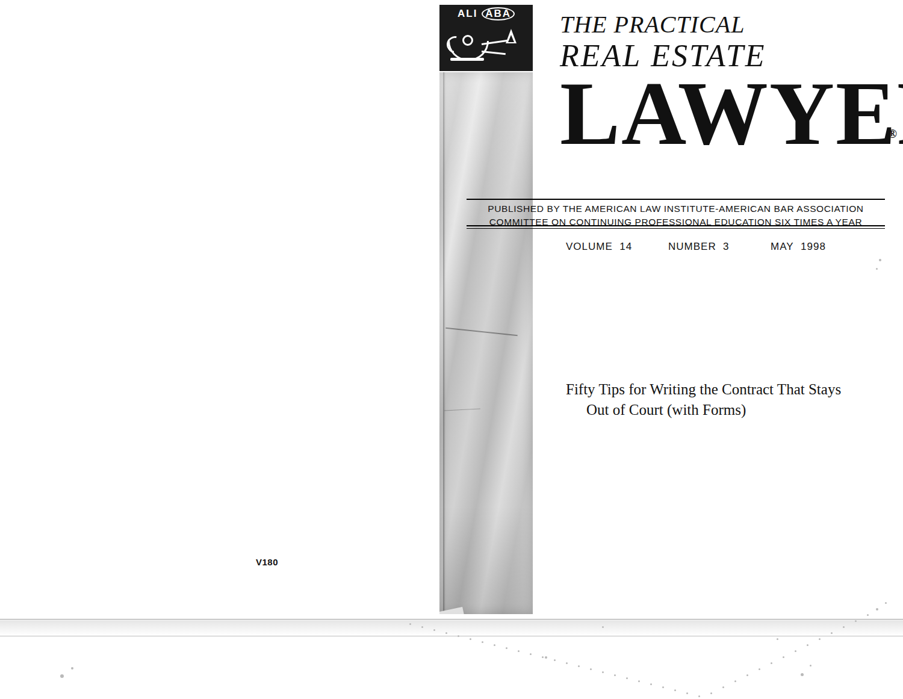V180
ALI ABA
THE PRACTICAL
REAL ESTATE
LAWYER®
PUBLISHED BY THE AMERICAN LAW INSTITUTE-AMERICAN BAR ASSOCIATION
COMMITTEE ON CONTINUING PROFESSIONAL EDUCATION SIX TIMES A YEAR
VOLUME 14 NUMBER 3 MAY 1998
Fifty Tips for Writing the Contract That Stays Out of Court (with Forms)